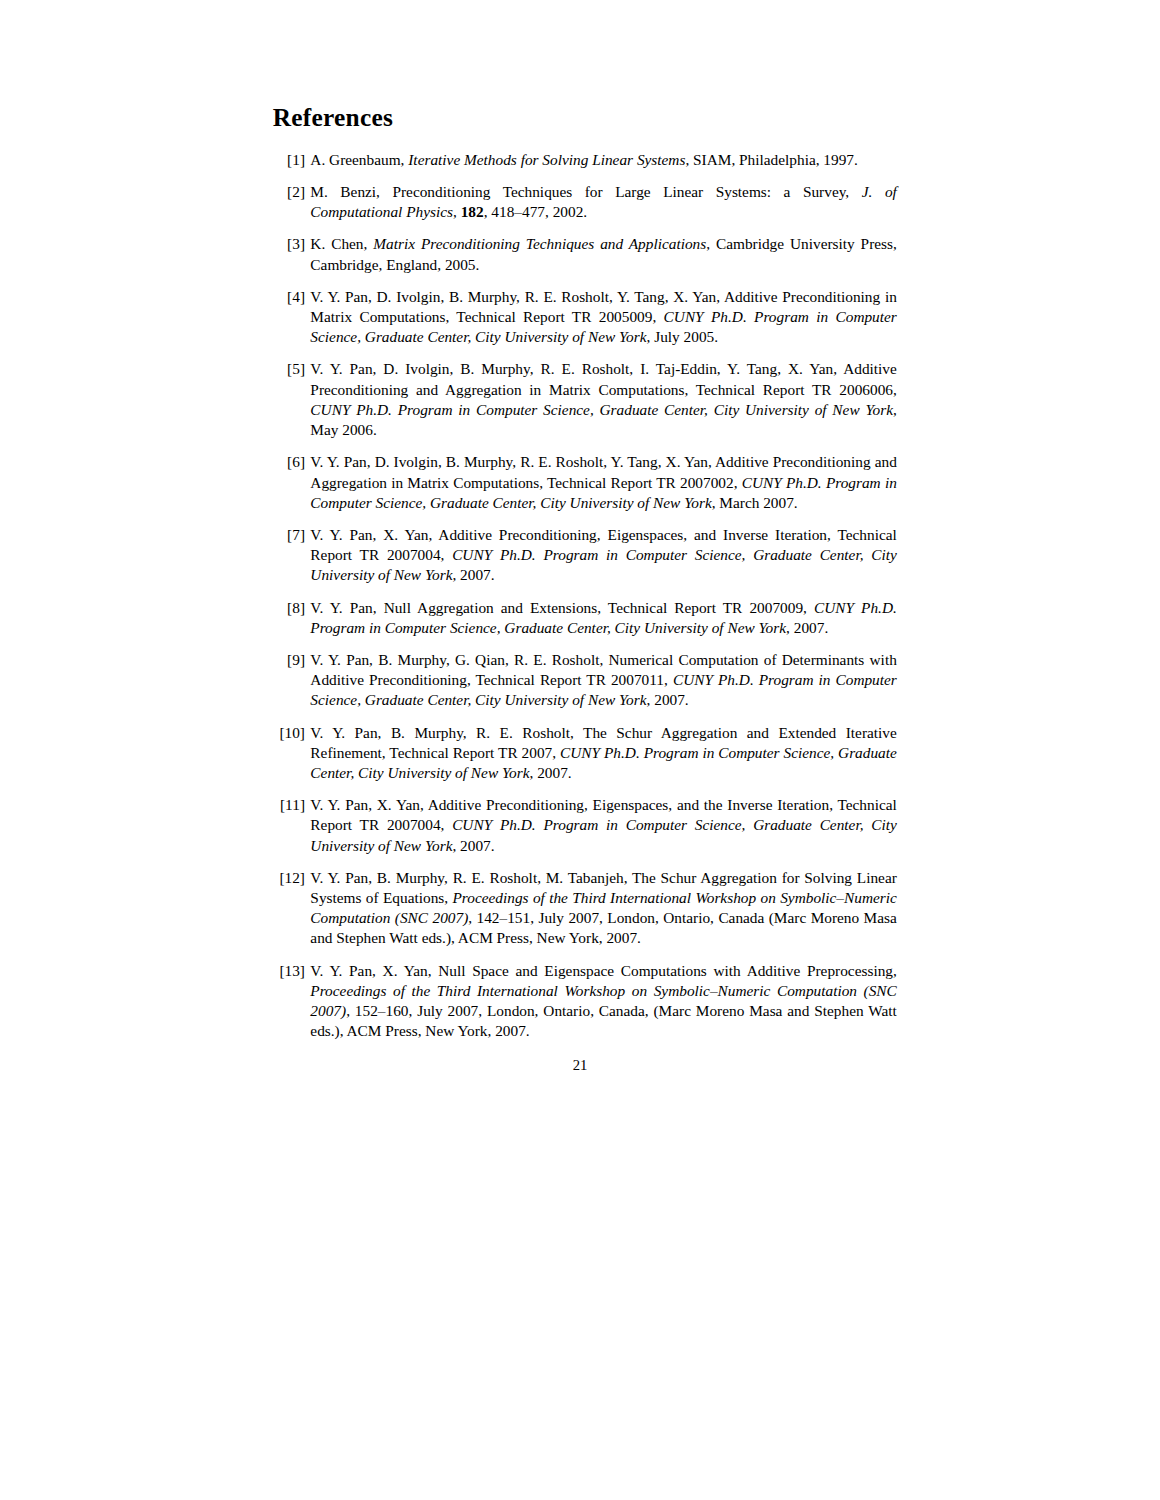References
[1] A. Greenbaum, Iterative Methods for Solving Linear Systems, SIAM, Philadelphia, 1997.
[2] M. Benzi, Preconditioning Techniques for Large Linear Systems: a Survey, J. of Computational Physics, 182, 418–477, 2002.
[3] K. Chen, Matrix Preconditioning Techniques and Applications, Cambridge University Press, Cambridge, England, 2005.
[4] V. Y. Pan, D. Ivolgin, B. Murphy, R. E. Rosholt, Y. Tang, X. Yan, Additive Preconditioning in Matrix Computations, Technical Report TR 2005009, CUNY Ph.D. Program in Computer Science, Graduate Center, City University of New York, July 2005.
[5] V. Y. Pan, D. Ivolgin, B. Murphy, R. E. Rosholt, I. Taj-Eddin, Y. Tang, X. Yan, Additive Preconditioning and Aggregation in Matrix Computations, Technical Report TR 2006006, CUNY Ph.D. Program in Computer Science, Graduate Center, City University of New York, May 2006.
[6] V. Y. Pan, D. Ivolgin, B. Murphy, R. E. Rosholt, Y. Tang, X. Yan, Additive Preconditioning and Aggregation in Matrix Computations, Technical Report TR 2007002, CUNY Ph.D. Program in Computer Science, Graduate Center, City University of New York, March 2007.
[7] V. Y. Pan, X. Yan, Additive Preconditioning, Eigenspaces, and Inverse Iteration, Technical Report TR 2007004, CUNY Ph.D. Program in Computer Science, Graduate Center, City University of New York, 2007.
[8] V. Y. Pan, Null Aggregation and Extensions, Technical Report TR 2007009, CUNY Ph.D. Program in Computer Science, Graduate Center, City University of New York, 2007.
[9] V. Y. Pan, B. Murphy, G. Qian, R. E. Rosholt, Numerical Computation of Determinants with Additive Preconditioning, Technical Report TR 2007011, CUNY Ph.D. Program in Computer Science, Graduate Center, City University of New York, 2007.
[10] V. Y. Pan, B. Murphy, R. E. Rosholt, The Schur Aggregation and Extended Iterative Refinement, Technical Report TR 2007, CUNY Ph.D. Program in Computer Science, Graduate Center, City University of New York, 2007.
[11] V. Y. Pan, X. Yan, Additive Preconditioning, Eigenspaces, and the Inverse Iteration, Technical Report TR 2007004, CUNY Ph.D. Program in Computer Science, Graduate Center, City University of New York, 2007.
[12] V. Y. Pan, B. Murphy, R. E. Rosholt, M. Tabanjeh, The Schur Aggregation for Solving Linear Systems of Equations, Proceedings of the Third International Workshop on Symbolic–Numeric Computation (SNC 2007), 142–151, July 2007, London, Ontario, Canada (Marc Moreno Masa and Stephen Watt eds.), ACM Press, New York, 2007.
[13] V. Y. Pan, X. Yan, Null Space and Eigenspace Computations with Additive Preprocessing, Proceedings of the Third International Workshop on Symbolic–Numeric Computation (SNC 2007), 152–160, July 2007, London, Ontario, Canada, (Marc Moreno Masa and Stephen Watt eds.), ACM Press, New York, 2007.
21